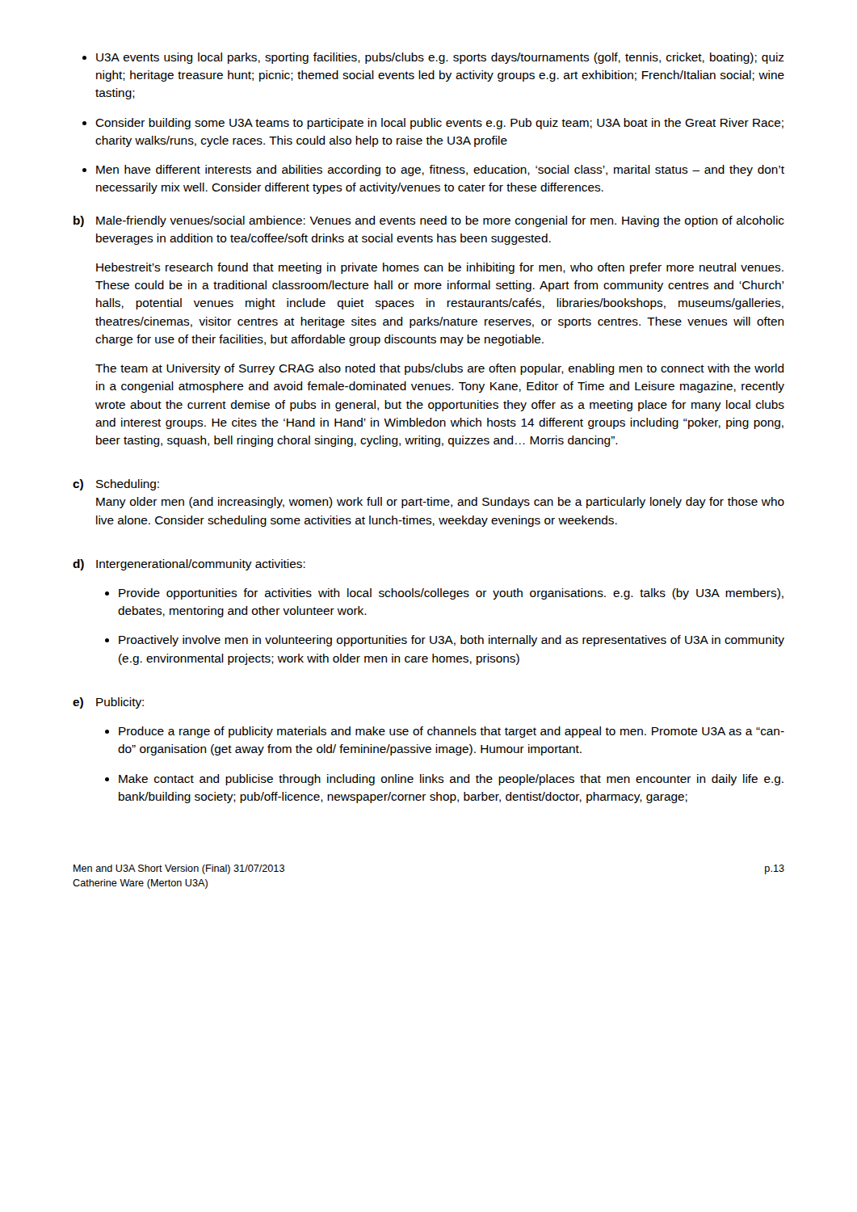U3A events using local parks, sporting facilities, pubs/clubs e.g. sports days/tournaments (golf, tennis, cricket, boating); quiz night; heritage treasure hunt; picnic; themed social events led by activity groups e.g. art exhibition; French/Italian social; wine tasting;
Consider building some U3A teams to participate in local public events e.g. Pub quiz team; U3A boat in the Great River Race; charity walks/runs, cycle races. This could also help to raise the U3A profile
Men have different interests and abilities according to age, fitness, education, ‘social class’, marital status – and they don’t necessarily mix well. Consider different types of activity/venues to cater for these differences.
b)
Male-friendly venues/social ambience: Venues and events need to be more congenial for men. Having the option of alcoholic beverages in addition to tea/coffee/soft drinks at social events has been suggested.
Hebestreit’s research found that meeting in private homes can be inhibiting for men, who often prefer more neutral venues. These could be in a traditional classroom/lecture hall or more informal setting. Apart from community centres and ‘Church’ halls, potential venues might include quiet spaces in restaurants/cafés, libraries/bookshops, museums/galleries, theatres/cinemas, visitor centres at heritage sites and parks/nature reserves, or sports centres. These venues will often charge for use of their facilities, but affordable group discounts may be negotiable.
The team at University of Surrey CRAG also noted that pubs/clubs are often popular, enabling men to connect with the world in a congenial atmosphere and avoid female-dominated venues. Tony Kane, Editor of Time and Leisure magazine, recently wrote about the current demise of pubs in general, but the opportunities they offer as a meeting place for many local clubs and interest groups. He cites the ‘Hand in Hand’ in Wimbledon which hosts 14 different groups including “poker, ping pong, beer tasting, squash, bell ringing choral singing, cycling, writing, quizzes and… Morris dancing”.
c)
Scheduling:
Many older men (and increasingly, women) work full or part-time, and Sundays can be a particularly lonely day for those who live alone. Consider scheduling some activities at lunch-times, weekday evenings or weekends.
d)
Intergenerational/community activities:
Provide opportunities for activities with local schools/colleges or youth organisations. e.g. talks (by U3A members), debates, mentoring and other volunteer work.
Proactively involve men in volunteering opportunities for U3A, both internally and as representatives of U3A in community (e.g. environmental projects; work with older men in care homes, prisons)
e)
Publicity:
Produce a range of publicity materials and make use of channels that target and appeal to men. Promote U3A as a “can-do” organisation (get away from the old/ feminine/passive image). Humour important.
Make contact and publicise through including online links and the people/places that men encounter in daily life e.g. bank/building society; pub/off-licence, newspaper/corner shop, barber, dentist/doctor, pharmacy, garage;
Men and U3A Short Version (Final) 31/07/2013
Catherine Ware (Merton U3A)
p.13